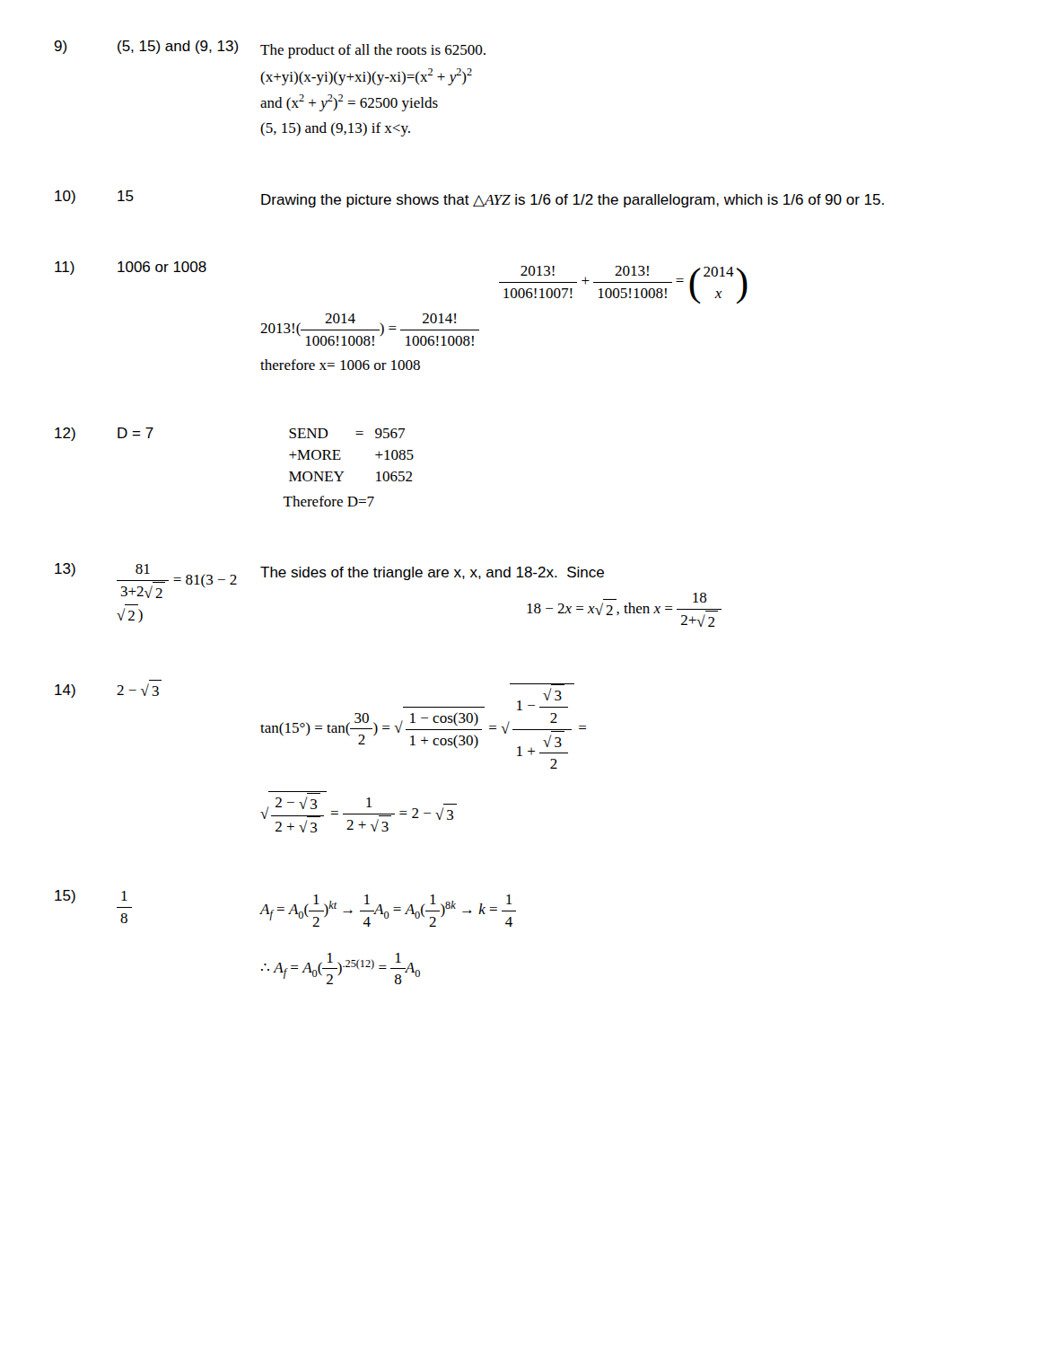9)
(5, 15) and (9, 13)
The product of all the roots is 62500.
(x+yi)(x-yi)(y+xi)(y-xi)=(x2 + y2)2
and (x2 + y2)2 = 62500 yields
(5, 15) and (9,13) if x<y.
10)
15
Drawing the picture shows that △AYZ is 1/6 of 1/2 the parallelogram, which is 1/6 of 90 or 15.
11)
1006 or 1008
2013!1006!1007! + 2013!1005!1008! = (2014 x)
2013!(20141006!1008!) = 2014!1006!1008!
therefore x= 1006 or 1008
12)
D = 7
| SEND | = | 9567 |
| +MORE | | +1085 |
| MONEY | | 10652 |
Therefore D=7
13)
813+2√2 = 81(3 − 2√2)
The sides of the triangle are x, x, and 18-2x. Since
18 − 2x = x√2, then x = 182+√2
14)
2 − √3
tan(15°) = tan(302) = √1 − cos(30) 1 + cos(30) = √1 − √321 + √32 =
√2 − √32 + √3 = 12 + √3 = 2 − √3
15)
18
Af = A0(12)kt → 14 A0 = A0(12)8k → k = 14
∴ Af = A0(12).25(12) = 18 A0